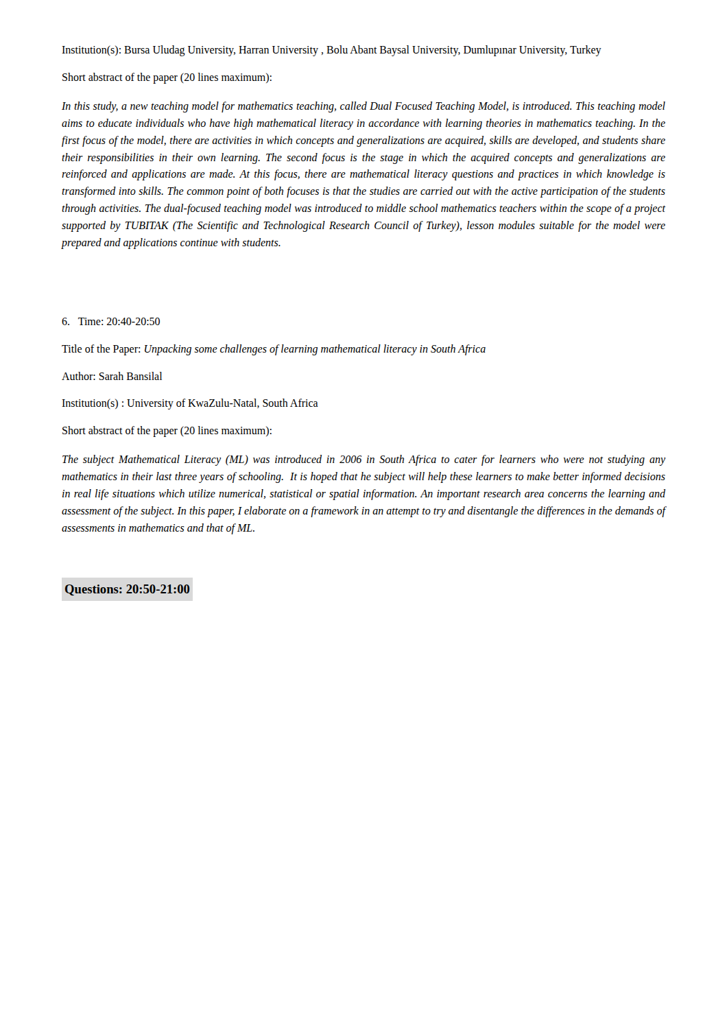Institution(s): Bursa Uludag University, Harran University , Bolu Abant Baysal University, Dumlupınar University, Turkey
Short abstract of the paper (20 lines maximum):
In this study, a new teaching model for mathematics teaching, called Dual Focused Teaching Model, is introduced. This teaching model aims to educate individuals who have high mathematical literacy in accordance with learning theories in mathematics teaching. In the first focus of the model, there are activities in which concepts and generalizations are acquired, skills are developed, and students share their responsibilities in their own learning. The second focus is the stage in which the acquired concepts and generalizations are reinforced and applications are made. At this focus, there are mathematical literacy questions and practices in which knowledge is transformed into skills. The common point of both focuses is that the studies are carried out with the active participation of the students through activities. The dual-focused teaching model was introduced to middle school mathematics teachers within the scope of a project supported by TUBITAK (The Scientific and Technological Research Council of Turkey), lesson modules suitable for the model were prepared and applications continue with students.
6. Time: 20:40-20:50
Title of the Paper: Unpacking some challenges of learning mathematical literacy in South Africa
Author: Sarah Bansilal
Institution(s) : University of KwaZulu-Natal, South Africa
Short abstract of the paper (20 lines maximum):
The subject Mathematical Literacy (ML) was introduced in 2006 in South Africa to cater for learners who were not studying any mathematics in their last three years of schooling. It is hoped that he subject will help these learners to make better informed decisions in real life situations which utilize numerical, statistical or spatial information. An important research area concerns the learning and assessment of the subject. In this paper, I elaborate on a framework in an attempt to try and disentangle the differences in the demands of assessments in mathematics and that of ML.
Questions: 20:50-21:00